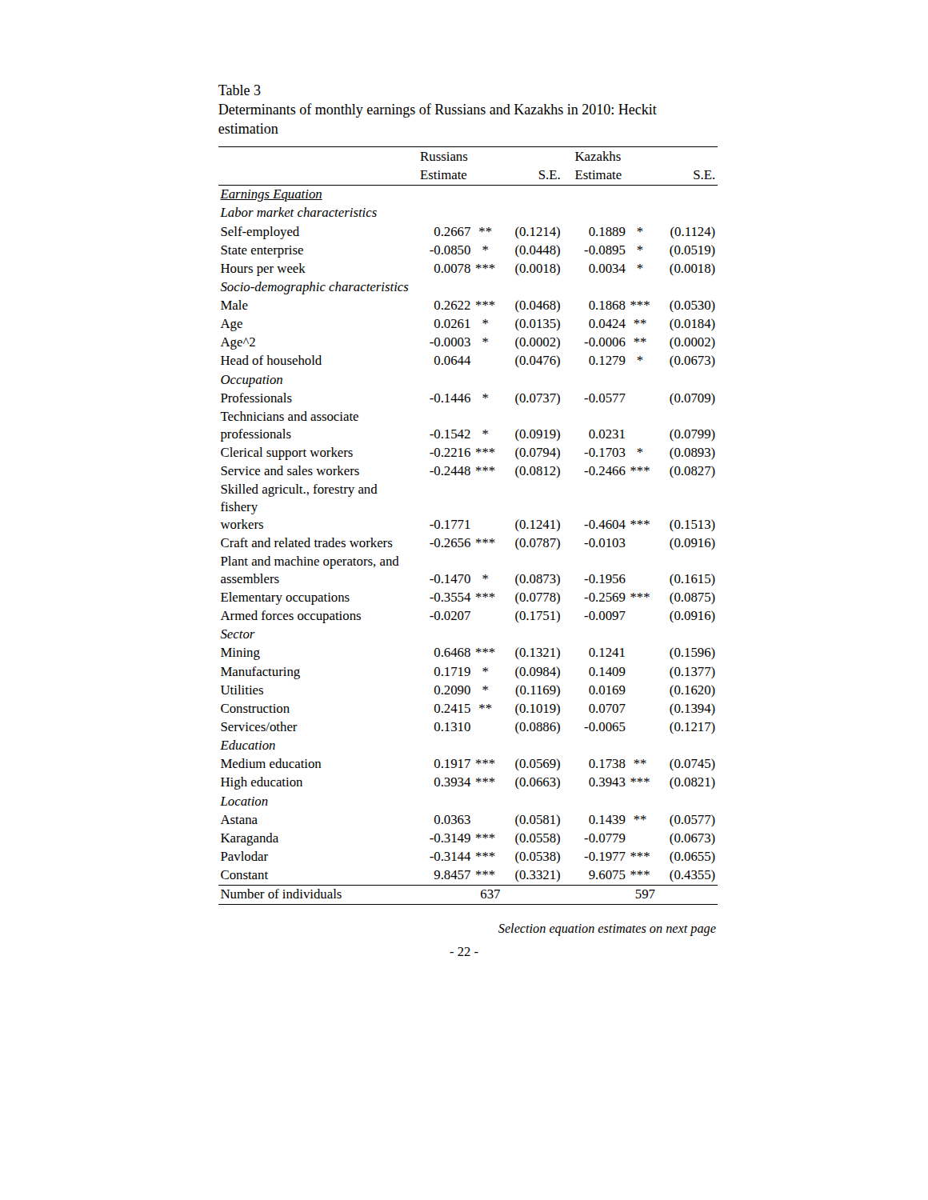Table 3 Determinants of monthly earnings of Russians and Kazakhs in 2010: Heckit estimation
| | Russians | | Kazakhs |
| --- | --- | --- | --- |
| | Estimate | S.E. | | Estimate | S.E. |
| Earnings Equation | |
| Labor market characteristics | |
| Self-employed | 0.2667 | ** | (0.1214) | | 0.1889 | * | (0.1124) |
| State enterprise | -0.0850 | * | (0.0448) | | -0.0895 | * | (0.0519) |
| Hours per week | 0.0078 | *** | (0.0018) | | 0.0034 | * | (0.0018) |
| Socio-demographic characteristics | |
| Male | 0.2622 | *** | (0.0468) | | 0.1868 | *** | (0.0530) |
| Age | 0.0261 | * | (0.0135) | | 0.0424 | ** | (0.0184) |
| Age^2 | -0.0003 | * | (0.0002) | | -0.0006 | ** | (0.0002) |
| Head of household | 0.0644 | | (0.0476) | | 0.1279 | * | (0.0673) |
| Occupation | |
| Professionals | -0.1446 | * | (0.0737) | | -0.0577 | | (0.0709) |
| Technicians and associate professionals | -0.1542 | * | (0.0919) | | 0.0231 | | (0.0799) |
| Clerical support workers | -0.2216 | *** | (0.0794) | | -0.1703 | * | (0.0893) |
| Service and sales workers | -0.2448 | *** | (0.0812) | | -0.2466 | *** | (0.0827) |
| Skilled agricult., forestry and fishery workers | -0.1771 | | (0.1241) | | -0.4604 | *** | (0.1513) |
| Craft and related trades workers | -0.2656 | *** | (0.0787) | | -0.0103 | | (0.0916) |
| Plant and machine operators, and assemblers | -0.1470 | * | (0.0873) | | -0.1956 | | (0.1615) |
| Elementary occupations | -0.3554 | *** | (0.0778) | | -0.2569 | *** | (0.0875) |
| Armed forces occupations | -0.0207 | | (0.1751) | | -0.0097 | | (0.0916) |
| Sector | |
| Mining | 0.6468 | *** | (0.1321) | | 0.1241 | | (0.1596) |
| Manufacturing | 0.1719 | * | (0.0984) | | 0.1409 | | (0.1377) |
| Utilities | 0.2090 | * | (0.1169) | | 0.0169 | | (0.1620) |
| Construction | 0.2415 | ** | (0.1019) | | 0.0707 | | (0.1394) |
| Services/other | 0.1310 | | (0.0886) | | -0.0065 | | (0.1217) |
| Education | |
| Medium education | 0.1917 | *** | (0.0569) | | 0.1738 | ** | (0.0745) |
| High education | 0.3934 | *** | (0.0663) | | 0.3943 | *** | (0.0821) |
| Location | |
| Astana | 0.0363 | | (0.0581) | | 0.1439 | ** | (0.0577) |
| Karaganda | -0.3149 | *** | (0.0558) | | -0.0779 | | (0.0673) |
| Pavlodar | -0.3144 | *** | (0.0538) | | -0.1977 | *** | (0.0655) |
| Constant | 9.8457 | *** | (0.3321) | | 9.6075 | *** | (0.4355) |
| Number of individuals | 637 | | 597 |
Selection equation estimates on next page
- 22 -